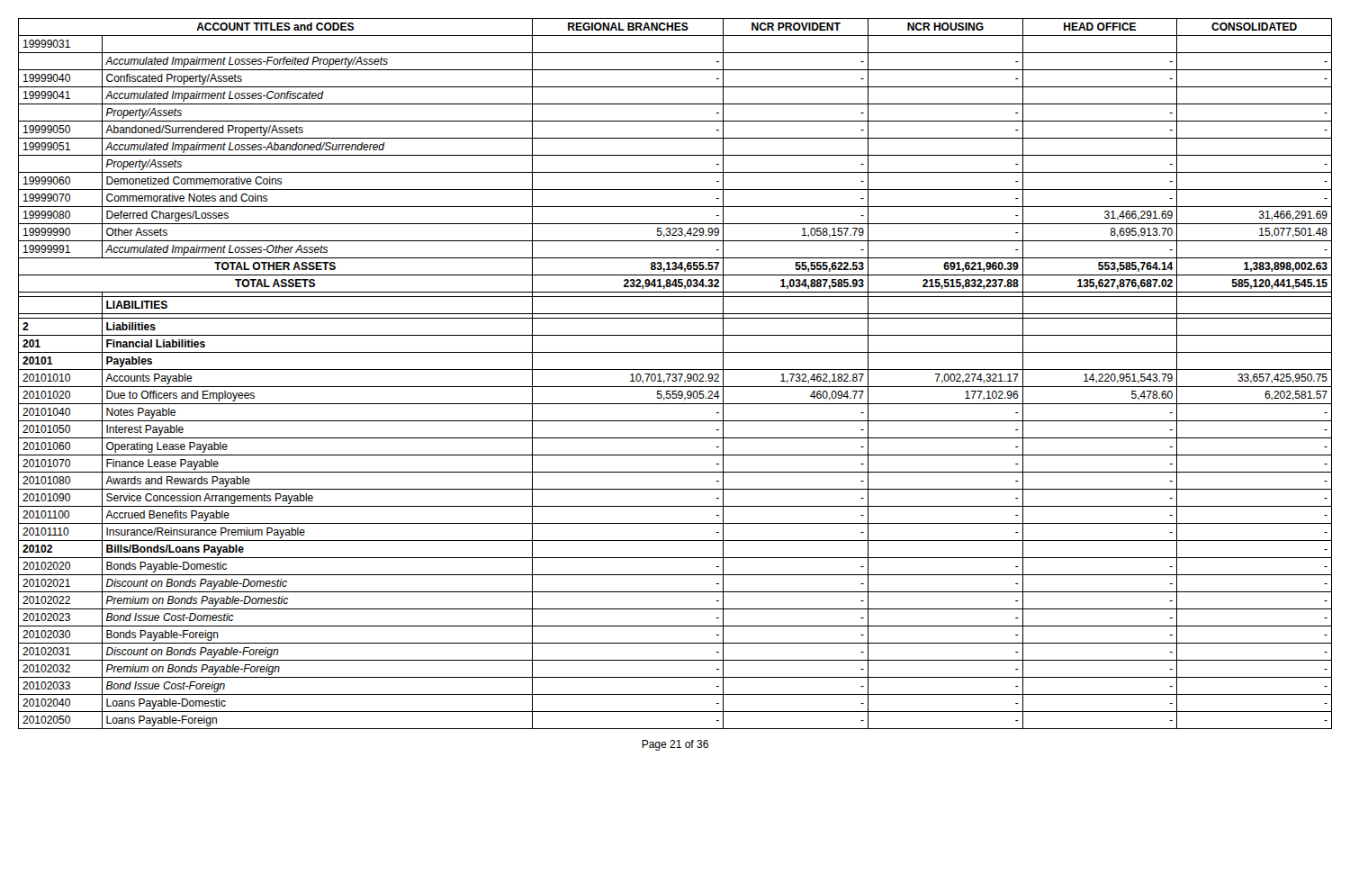| ACCOUNT TITLES and CODES | REGIONAL BRANCHES | NCR PROVIDENT | NCR HOUSING | HEAD OFFICE | CONSOLIDATED |
| --- | --- | --- | --- | --- | --- |
| 19999031 | | | | | | |
| | Accumulated Impairment Losses-Forfeited Property/Assets | - | - | - | - | - |
| 19999040 | Confiscated Property/Assets | - | - | - | - | - |
| 19999041 | Accumulated Impairment Losses-Confiscated | | | | | |
| | Property/Assets | - | - | - | - | - |
| 19999050 | Abandoned/Surrendered Property/Assets | - | - | - | - | - |
| 19999051 | Accumulated Impairment Losses-Abandoned/Surrendered | | | | | |
| | Property/Assets | - | - | - | - | - |
| 19999060 | Demonetized Commemorative Coins | - | - | - | - | - |
| 19999070 | Commemorative Notes and Coins | - | - | - | - | - |
| 19999080 | Deferred Charges/Losses | - | - | - | 31,466,291.69 | 31,466,291.69 |
| 19999990 | Other Assets | 5,323,429.99 | 1,058,157.79 | - | 8,695,913.70 | 15,077,501.48 |
| 19999991 | Accumulated Impairment Losses-Other Assets | - | - | - | - | - |
| TOTAL OTHER ASSETS | 83,134,655.57 | 55,555,622.53 | 691,621,960.39 | 553,585,764.14 | 1,383,898,002.63 |
| TOTAL ASSETS | 232,941,845,034.32 | 1,034,887,585.93 | 215,515,832,237.88 | 135,627,876,687.02 | 585,120,441,545.15 |
| | LIABILITIES | | | | | |
| 2 | Liabilities | | | | | |
| 201 | Financial Liabilities | | | | | |
| 20101 | Payables | | | | | |
| 20101010 | Accounts Payable | 10,701,737,902.92 | 1,732,462,182.87 | 7,002,274,321.17 | 14,220,951,543.79 | 33,657,425,950.75 |
| 20101020 | Due to Officers and Employees | 5,559,905.24 | 460,094.77 | 177,102.96 | 5,478.60 | 6,202,581.57 |
| 20101040 | Notes Payable | - | - | - | - | - |
| 20101050 | Interest Payable | - | - | - | - | - |
| 20101060 | Operating Lease Payable | - | - | - | - | - |
| 20101070 | Finance Lease Payable | - | - | - | - | - |
| 20101080 | Awards and Rewards Payable | - | - | - | - | - |
| 20101090 | Service Concession Arrangements Payable | - | - | - | - | - |
| 20101100 | Accrued Benefits Payable | - | - | - | - | - |
| 20101110 | Insurance/Reinsurance Premium Payable | - | - | - | - | - |
| 20102 | Bills/Bonds/Loans Payable | | | | | - |
| 20102020 | Bonds Payable-Domestic | - | - | - | - | - |
| 20102021 | Discount on Bonds Payable-Domestic | - | - | - | - | - |
| 20102022 | Premium on Bonds Payable-Domestic | - | - | - | - | - |
| 20102023 | Bond Issue Cost-Domestic | - | - | - | - | - |
| 20102030 | Bonds Payable-Foreign | - | - | - | - | - |
| 20102031 | Discount on Bonds Payable-Foreign | - | - | - | - | - |
| 20102032 | Premium on Bonds Payable-Foreign | - | - | - | - | - |
| 20102033 | Bond Issue Cost-Foreign | - | - | - | - | - |
| 20102040 | Loans Payable-Domestic | - | - | - | - | - |
| 20102050 | Loans Payable-Foreign | - | - | - | - | - |
Page 21 of 36